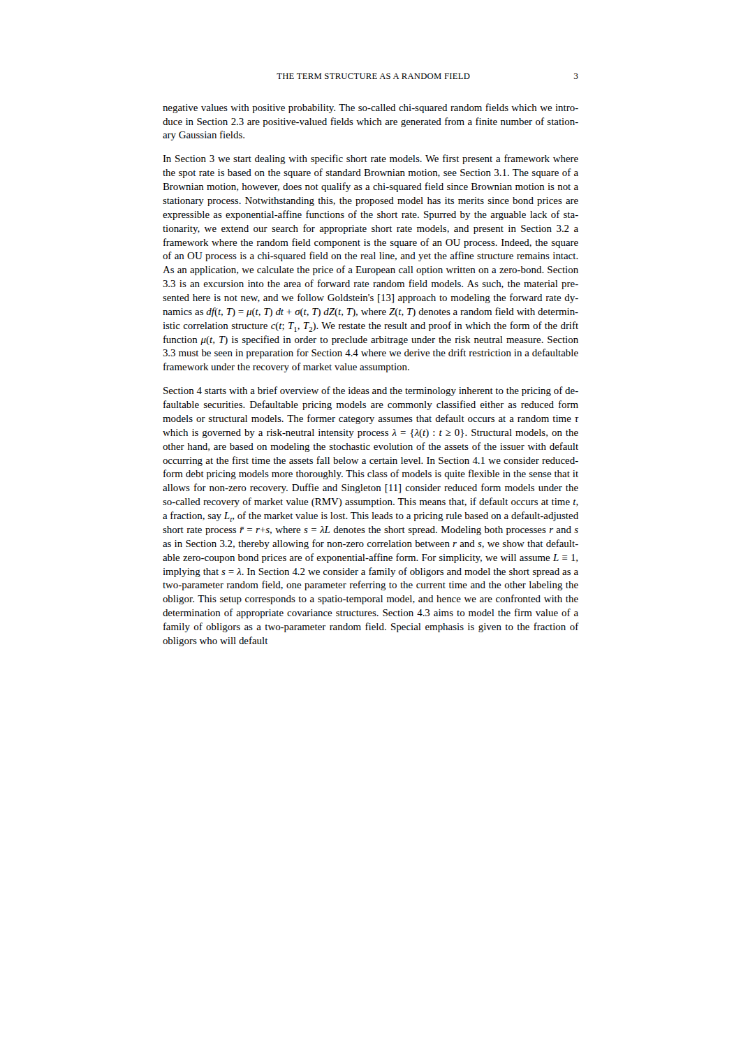THE TERM STRUCTURE AS A RANDOM FIELD 3
negative values with positive probability. The so-called chi-squared random fields which we introduce in Section 2.3 are positive-valued fields which are generated from a finite number of stationary Gaussian fields.
In Section 3 we start dealing with specific short rate models. We first present a framework where the spot rate is based on the square of standard Brownian motion, see Section 3.1. The square of a Brownian motion, however, does not qualify as a chi-squared field since Brownian motion is not a stationary process. Notwithstanding this, the proposed model has its merits since bond prices are expressible as exponential-affine functions of the short rate. Spurred by the arguable lack of stationarity, we extend our search for appropriate short rate models, and present in Section 3.2 a framework where the random field component is the square of an OU process. Indeed, the square of an OU process is a chi-squared field on the real line, and yet the affine structure remains intact. As an application, we calculate the price of a European call option written on a zero-bond. Section 3.3 is an excursion into the area of forward rate random field models. As such, the material presented here is not new, and we follow Goldstein's [13] approach to modeling the forward rate dynamics as df(t, T) = μ(t, T) dt + σ(t, T) dZ(t, T), where Z(t, T) denotes a random field with deterministic correlation structure c(t; T1, T2). We restate the result and proof in which the form of the drift function μ(t, T) is specified in order to preclude arbitrage under the risk neutral measure. Section 3.3 must be seen in preparation for Section 4.4 where we derive the drift restriction in a defaultable framework under the recovery of market value assumption.
Section 4 starts with a brief overview of the ideas and the terminology inherent to the pricing of defaultable securities. Defaultable pricing models are commonly classified either as reduced form models or structural models. The former category assumes that default occurs at a random time τ which is governed by a risk-neutral intensity process λ = {λ(t) : t ≥ 0}. Structural models, on the other hand, are based on modeling the stochastic evolution of the assets of the issuer with default occurring at the first time the assets fall below a certain level. In Section 4.1 we consider reduced-form debt pricing models more thoroughly. This class of models is quite flexible in the sense that it allows for non-zero recovery. Duffie and Singleton [11] consider reduced form models under the so-called recovery of market value (RMV) assumption. This means that, if default occurs at time t, a fraction, say Lt, of the market value is lost. This leads to a pricing rule based on a default-adjusted short rate process r̄ = r+s, where s = λL denotes the short spread. Modeling both processes r and s as in Section 3.2, thereby allowing for non-zero correlation between r and s, we show that defaultable zero-coupon bond prices are of exponential-affine form. For simplicity, we will assume L ≡ 1, implying that s = λ. In Section 4.2 we consider a family of obligors and model the short spread as a two-parameter random field, one parameter referring to the current time and the other labeling the obligor. This setup corresponds to a spatio-temporal model, and hence we are confronted with the determination of appropriate covariance structures. Section 4.3 aims to model the firm value of a family of obligors as a two-parameter random field. Special emphasis is given to the fraction of obligors who will default